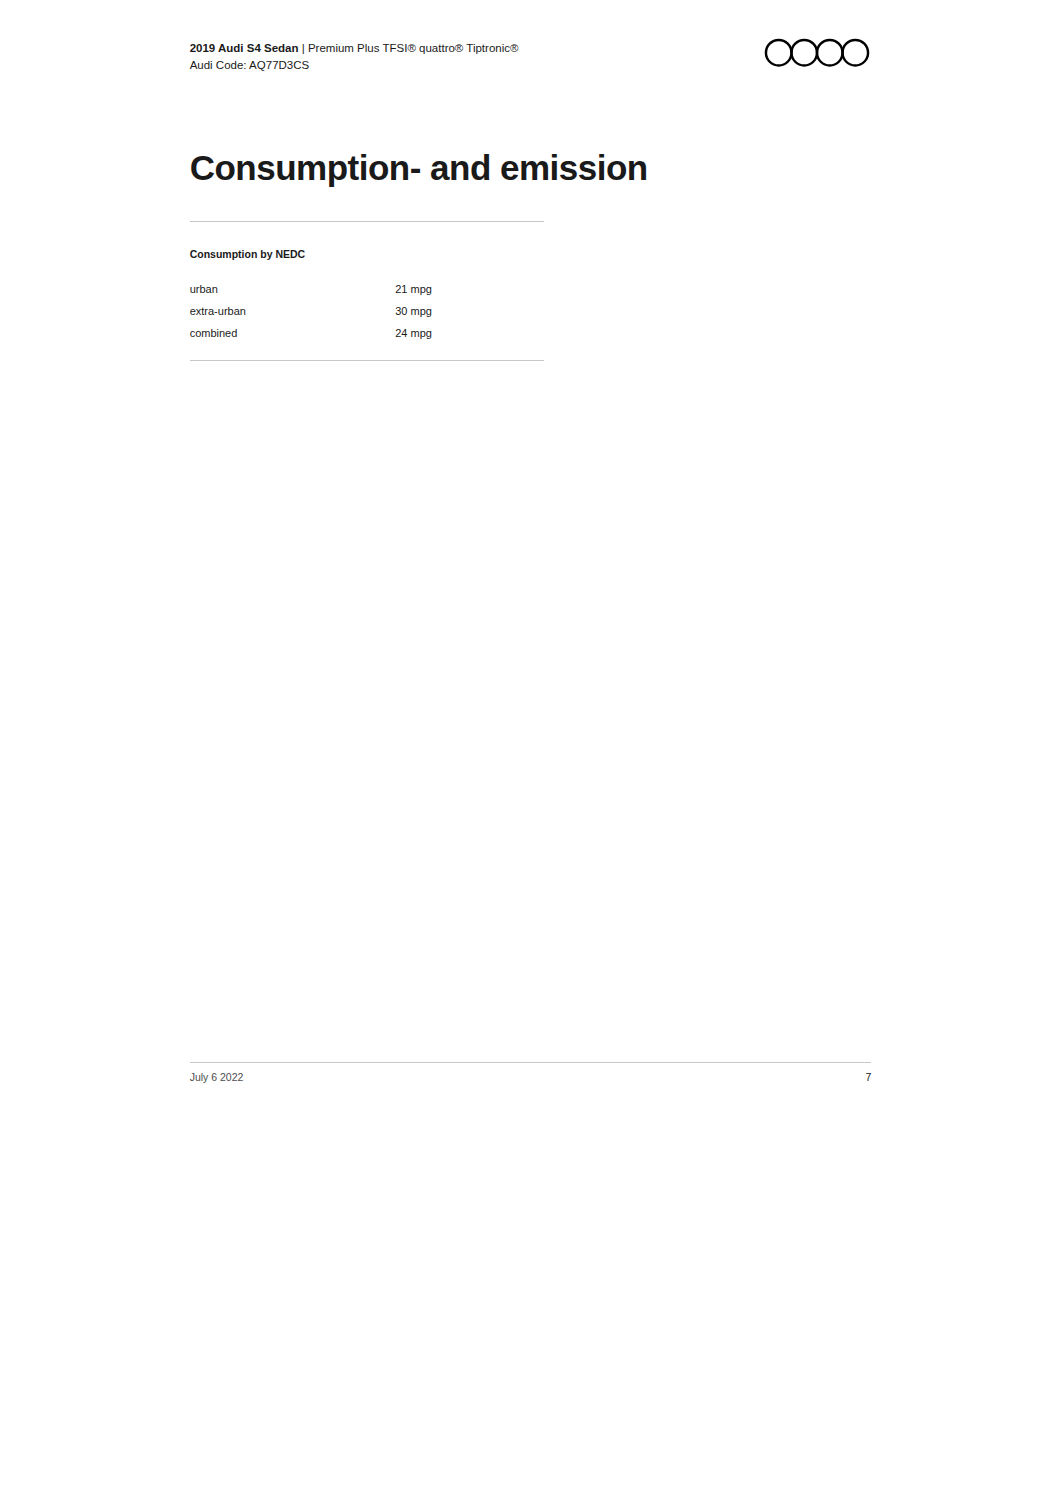2019 Audi S4 Sedan | Premium Plus TFSI® quattro® Tiptronic®
Audi Code: AQ77D3CS
Consumption- and emission
Consumption by NEDC
| urban | 21 mpg |
| extra-urban | 30 mpg |
| combined | 24 mpg |
July 6 2022 7